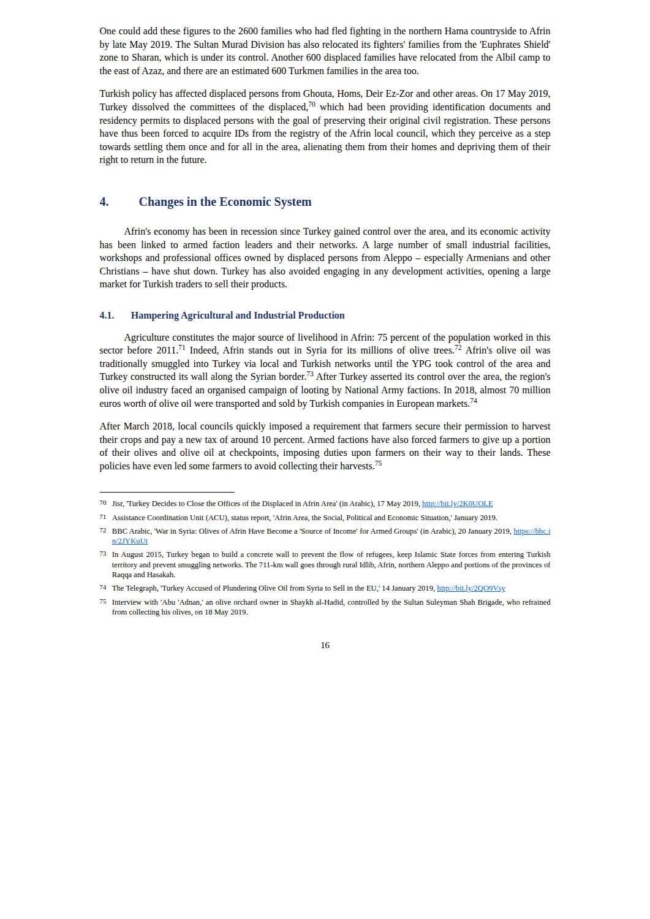One could add these figures to the 2600 families who had fled fighting in the northern Hama countryside to Afrin by late May 2019. The Sultan Murad Division has also relocated its fighters' families from the 'Euphrates Shield' zone to Sharan, which is under its control. Another 600 displaced families have relocated from the Albil camp to the east of Azaz, and there are an estimated 600 Turkmen families in the area too.
Turkish policy has affected displaced persons from Ghouta, Homs, Deir Ez-Zor and other areas. On 17 May 2019, Turkey dissolved the committees of the displaced,70 which had been providing identification documents and residency permits to displaced persons with the goal of preserving their original civil registration. These persons have thus been forced to acquire IDs from the registry of the Afrin local council, which they perceive as a step towards settling them once and for all in the area, alienating them from their homes and depriving them of their right to return in the future.
4. Changes in the Economic System
Afrin's economy has been in recession since Turkey gained control over the area, and its economic activity has been linked to armed faction leaders and their networks. A large number of small industrial facilities, workshops and professional offices owned by displaced persons from Aleppo – especially Armenians and other Christians – have shut down. Turkey has also avoided engaging in any development activities, opening a large market for Turkish traders to sell their products.
4.1. Hampering Agricultural and Industrial Production
Agriculture constitutes the major source of livelihood in Afrin: 75 percent of the population worked in this sector before 2011.71 Indeed, Afrin stands out in Syria for its millions of olive trees.72 Afrin's olive oil was traditionally smuggled into Turkey via local and Turkish networks until the YPG took control of the area and Turkey constructed its wall along the Syrian border.73 After Turkey asserted its control over the area, the region's olive oil industry faced an organised campaign of looting by National Army factions. In 2018, almost 70 million euros worth of olive oil were transported and sold by Turkish companies in European markets.74
After March 2018, local councils quickly imposed a requirement that farmers secure their permission to harvest their crops and pay a new tax of around 10 percent. Armed factions have also forced farmers to give up a portion of their olives and olive oil at checkpoints, imposing duties upon farmers on their way to their lands. These policies have even led some farmers to avoid collecting their harvests.75
70 Jisr, 'Turkey Decides to Close the Offices of the Displaced in Afrin Area' (in Arabic), 17 May 2019, http://bit.ly/2K0UOLE
71 Assistance Coordination Unit (ACU), status report, 'Afrin Area, the Social, Political and Economic Situation,' January 2019.
72 BBC Arabic, 'War in Syria: Olives of Afrin Have Become a 'Source of Income' for Armed Groups' (in Arabic), 20 January 2019, https://bbc.in/2JYKuUt
73 In August 2015, Turkey began to build a concrete wall to prevent the flow of refugees, keep Islamic State forces from entering Turkish territory and prevent smuggling networks. The 711-km wall goes through rural Idlib, Afrin, northern Aleppo and portions of the provinces of Raqqa and Hasakah.
74 The Telegraph, 'Turkey Accused of Plundering Olive Oil from Syria to Sell in the EU,' 14 January 2019, http://bit.ly/2QO9Vsy
75 Interview with 'Abu 'Adnan,' an olive orchard owner in Shaykh al-Hadid, controlled by the Sultan Suleyman Shah Brigade, who refrained from collecting his olives, on 18 May 2019.
16